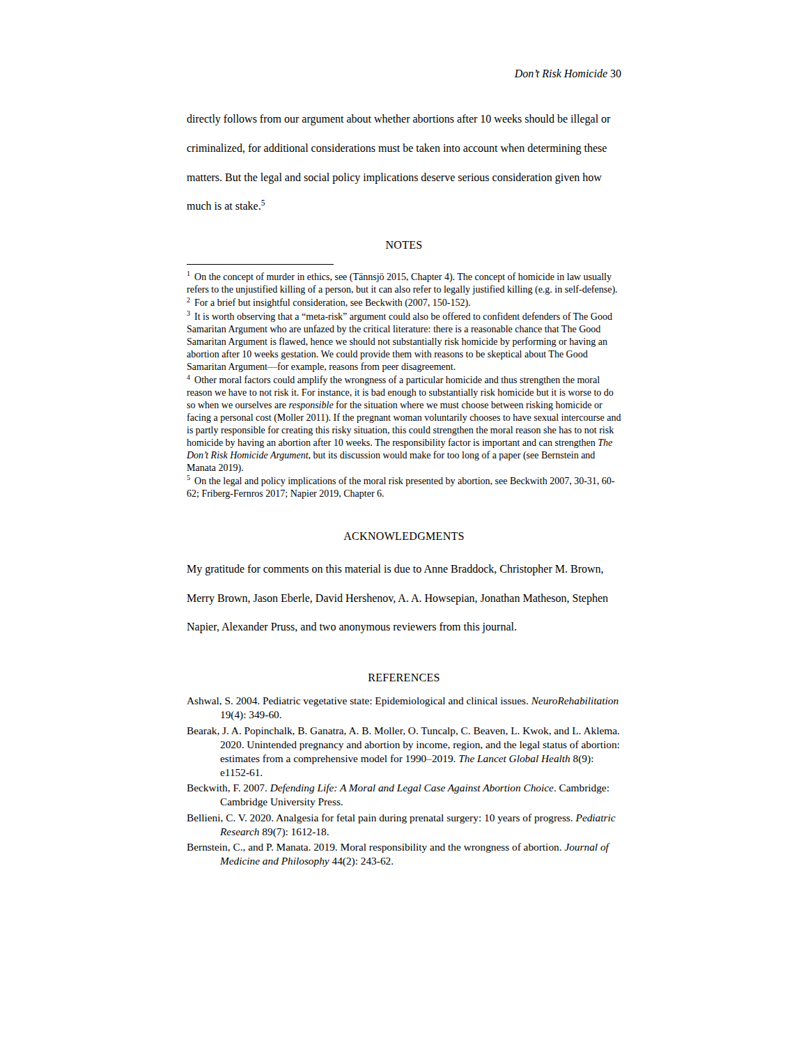Don’t Risk Homicide 30
directly follows from our argument about whether abortions after 10 weeks should be illegal or criminalized, for additional considerations must be taken into account when determining these matters. But the legal and social policy implications deserve serious consideration given how much is at stake.5
NOTES
1 On the concept of murder in ethics, see (Tännsjö 2015, Chapter 4). The concept of homicide in law usually refers to the unjustified killing of a person, but it can also refer to legally justified killing (e.g. in self-defense).
2 For a brief but insightful consideration, see Beckwith (2007, 150-152).
3 It is worth observing that a “meta-risk” argument could also be offered to confident defenders of The Good Samaritan Argument who are unfazed by the critical literature: there is a reasonable chance that The Good Samaritan Argument is flawed, hence we should not substantially risk homicide by performing or having an abortion after 10 weeks gestation. We could provide them with reasons to be skeptical about The Good Samaritan Argument—for example, reasons from peer disagreement.
4 Other moral factors could amplify the wrongness of a particular homicide and thus strengthen the moral reason we have to not risk it. For instance, it is bad enough to substantially risk homicide but it is worse to do so when we ourselves are responsible for the situation where we must choose between risking homicide or facing a personal cost (Moller 2011). If the pregnant woman voluntarily chooses to have sexual intercourse and is partly responsible for creating this risky situation, this could strengthen the moral reason she has to not risk homicide by having an abortion after 10 weeks. The responsibility factor is important and can strengthen The Don’t Risk Homicide Argument, but its discussion would make for too long of a paper (see Bernstein and Manata 2019).
5 On the legal and policy implications of the moral risk presented by abortion, see Beckwith 2007, 30-31, 60-62; Friberg-Fernros 2017; Napier 2019, Chapter 6.
ACKNOWLEDGMENTS
My gratitude for comments on this material is due to Anne Braddock, Christopher M. Brown, Merry Brown, Jason Eberle, David Hershenov, A. A. Howsepian, Jonathan Matheson, Stephen Napier, Alexander Pruss, and two anonymous reviewers from this journal.
REFERENCES
Ashwal, S. 2004. Pediatric vegetative state: Epidemiological and clinical issues. NeuroRehabilitation 19(4): 349-60.
Bearak, J. A. Popinchalk, B. Ganatra, A. B. Moller, O. Tuncalp, C. Beaven, L. Kwok, and L. Aklema. 2020. Unintended pregnancy and abortion by income, region, and the legal status of abortion: estimates from a comprehensive model for 1990–2019. The Lancet Global Health 8(9): e1152-61.
Beckwith, F. 2007. Defending Life: A Moral and Legal Case Against Abortion Choice. Cambridge: Cambridge University Press.
Bellieni, C. V. 2020. Analgesia for fetal pain during prenatal surgery: 10 years of progress. Pediatric Research 89(7): 1612-18.
Bernstein, C., and P. Manata. 2019. Moral responsibility and the wrongness of abortion. Journal of Medicine and Philosophy 44(2): 243-62.